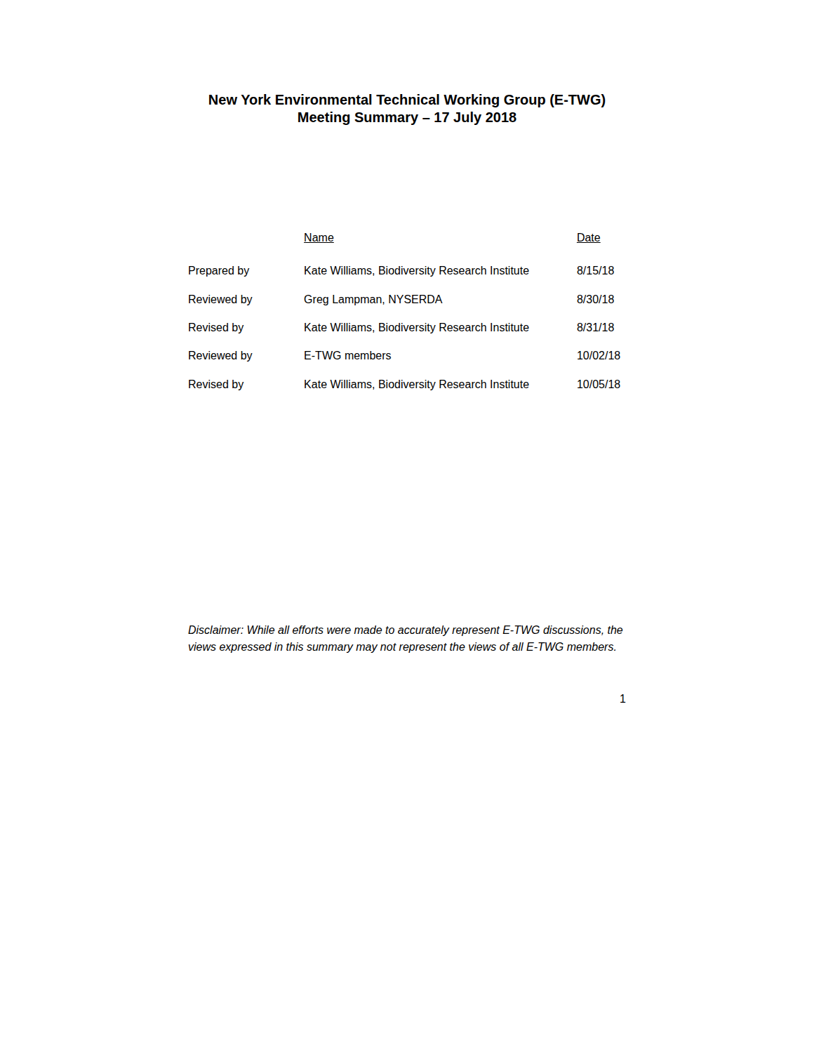New York Environmental Technical Working Group (E-TWG)Meeting Summary – 17 July 2018
| | Name | Date |
| --- | --- | --- |
| Prepared by | Kate Williams, Biodiversity Research Institute | 8/15/18 |
| Reviewed by | Greg Lampman, NYSERDA | 8/30/18 |
| Revised by | Kate Williams, Biodiversity Research Institute | 8/31/18 |
| Reviewed by | E-TWG members | 10/02/18 |
| Revised by | Kate Williams, Biodiversity Research Institute | 10/05/18 |
Disclaimer: While all efforts were made to accurately represent E-TWG discussions, the views expressed in this summary may not represent the views of all E-TWG members.
1